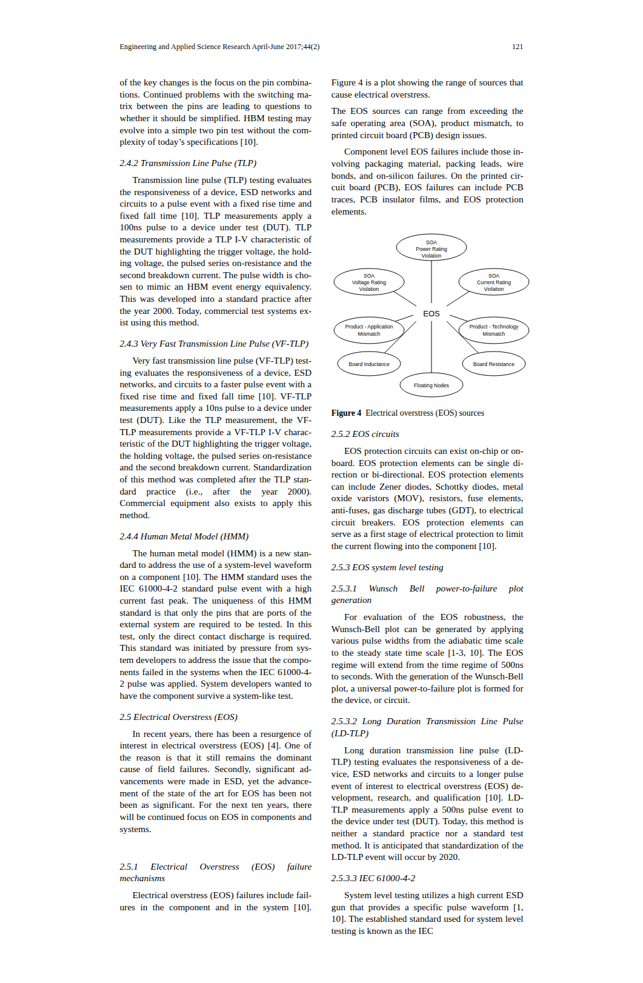Engineering and Applied Science Research April-June 2017;44(2)
121
of the key changes is the focus on the pin combinations. Continued problems with the switching matrix between the pins are leading to questions to whether it should be simplified. HBM testing may evolve into a simple two pin test without the complexity of today’s specifications [10].
2.4.2 Transmission Line Pulse (TLP)
Transmission line pulse (TLP) testing evaluates the responsiveness of a device, ESD networks and circuits to a pulse event with a fixed rise time and fixed fall time [10]. TLP measurements apply a 100ns pulse to a device under test (DUT). TLP measurements provide a TLP I-V characteristic of the DUT highlighting the trigger voltage, the holding voltage, the pulsed series on-resistance and the second breakdown current. The pulse width is chosen to mimic an HBM event energy equivalency. This was developed into a standard practice after the year 2000. Today, commercial test systems exist using this method.
2.4.3 Very Fast Transmission Line Pulse (VF-TLP)
Very fast transmission line pulse (VF-TLP) testing evaluates the responsiveness of a device, ESD networks, and circuits to a faster pulse event with a fixed rise time and fixed fall time [10]. VF-TLP measurements apply a 10ns pulse to a device under test (DUT). Like the TLP measurement, the VF-TLP measurements provide a VF-TLP I-V characteristic of the DUT highlighting the trigger voltage, the holding voltage, the pulsed series on-resistance and the second breakdown current. Standardization of this method was completed after the TLP standard practice (i.e., after the year 2000). Commercial equipment also exists to apply this method.
2.4.4 Human Metal Model (HMM)
The human metal model (HMM) is a new standard to address the use of a system-level waveform on a component [10]. The HMM standard uses the IEC 61000-4-2 standard pulse event with a high current fast peak. The uniqueness of this HMM standard is that only the pins that are ports of the external system are required to be tested. In this test, only the direct contact discharge is required. This standard was initiated by pressure from system developers to address the issue that the components failed in the systems when the IEC 61000-4-2 pulse was applied. System developers wanted to have the component survive a system-like test.
2.5 Electrical Overstress (EOS)
In recent years, there has been a resurgence of interest in electrical overstress (EOS) [4]. One of the reason is that it still remains the dominant cause of field failures. Secondly, significant advancements were made in ESD, yet the advancement of the state of the art for EOS has been not been as significant. For the next ten years, there will be continued focus on EOS in components and systems.
2.5.1 Electrical Overstress (EOS) failure mechanisms
Electrical overstress (EOS) failures include failures in the component and in the system [10]. Figure 4 is a plot showing the range of sources that cause electrical overstress.
The EOS sources can range from exceeding the safe operating area (SOA), product mismatch, to printed circuit board (PCB) design issues.
Component level EOS failures include those involving packaging material, packing leads, wire bonds, and on-silicon failures. On the printed circuit board (PCB), EOS failures can include PCB traces, PCB insulator films, and EOS protection elements.
SOA Power Rating Violation SOA Voltage Rating Violation SOA Current Rating Violation Product - Application Mismatch Product - Technology Mismatch Board Inductance Board Resistance Floating Nodes EOS
Figure 4 Electrical overstress (EOS) sources
2.5.2 EOS circuits
EOS protection circuits can exist on-chip or on-board. EOS protection elements can be single direction or bi-directional. EOS protection elements can include Zener diodes, Schottky diodes, metal oxide varistors (MOV), resistors, fuse elements, anti-fuses, gas discharge tubes (GDT), to electrical circuit breakers. EOS protection elements can serve as a first stage of electrical protection to limit the current flowing into the component [10].
2.5.3 EOS system level testing
2.5.3.1 Wunsch Bell power-to-failure plot generation
For evaluation of the EOS robustness, the Wunsch-Bell plot can be generated by applying various pulse widths from the adiabatic time scale to the steady state time scale [1-3, 10]. The EOS regime will extend from the time regime of 500ns to seconds. With the generation of the Wunsch-Bell plot, a universal power-to-failure plot is formed for the device, or circuit.
2.5.3.2 Long Duration Transmission Line Pulse (LD-TLP)
Long duration transmission line pulse (LD-TLP) testing evaluates the responsiveness of a device, ESD networks and circuits to a longer pulse event of interest to electrical overstress (EOS) development, research, and qualification [10]. LD-TLP measurements apply a 500ns pulse event to the device under test (DUT). Today, this method is neither a standard practice nor a standard test method. It is anticipated that standardization of the LD-TLP event will occur by 2020.
2.5.3.3 IEC 61000-4-2
System level testing utilizes a high current ESD gun that provides a specific pulse waveform [1, 10]. The established standard used for system level testing is known as the IEC